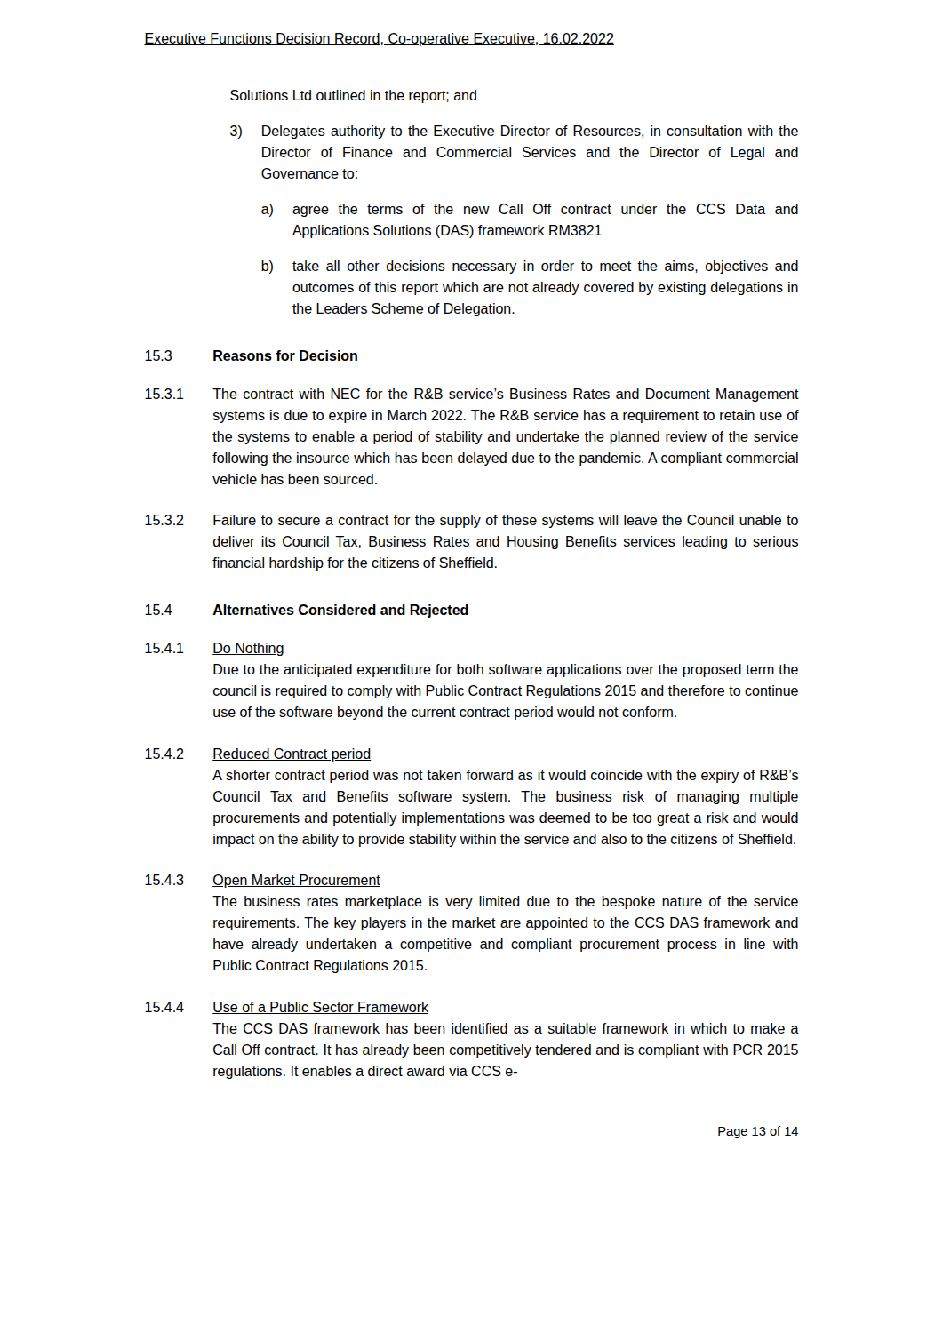Executive Functions Decision Record, Co-operative Executive, 16.02.2022
Solutions Ltd outlined in the report; and
3) Delegates authority to the Executive Director of Resources, in consultation with the Director of Finance and Commercial Services and the Director of Legal and Governance to:
a) agree the terms of the new Call Off contract under the CCS Data and Applications Solutions (DAS) framework RM3821
b) take all other decisions necessary in order to meet the aims, objectives and outcomes of this report which are not already covered by existing delegations in the Leaders Scheme of Delegation.
15.3
Reasons for Decision
15.3.1
The contract with NEC for the R&B service’s Business Rates and Document Management systems is due to expire in March 2022. The R&B service has a requirement to retain use of the systems to enable a period of stability and undertake the planned review of the service following the insource which has been delayed due to the pandemic. A compliant commercial vehicle has been sourced.
15.3.2
Failure to secure a contract for the supply of these systems will leave the Council unable to deliver its Council Tax, Business Rates and Housing Benefits services leading to serious financial hardship for the citizens of Sheffield.
15.4
Alternatives Considered and Rejected
15.4.1
Do Nothing
Due to the anticipated expenditure for both software applications over the proposed term the council is required to comply with Public Contract Regulations 2015 and therefore to continue use of the software beyond the current contract period would not conform.
15.4.2
Reduced Contract period
A shorter contract period was not taken forward as it would coincide with the expiry of R&B’s Council Tax and Benefits software system. The business risk of managing multiple procurements and potentially implementations was deemed to be too great a risk and would impact on the ability to provide stability within the service and also to the citizens of Sheffield.
15.4.3
Open Market Procurement
The business rates marketplace is very limited due to the bespoke nature of the service requirements. The key players in the market are appointed to the CCS DAS framework and have already undertaken a competitive and compliant procurement process in line with Public Contract Regulations 2015.
15.4.4
Use of a Public Sector Framework
The CCS DAS framework has been identified as a suitable framework in which to make a Call Off contract. It has already been competitively tendered and is compliant with PCR 2015 regulations. It enables a direct award via CCS e-
Page 13 of 14